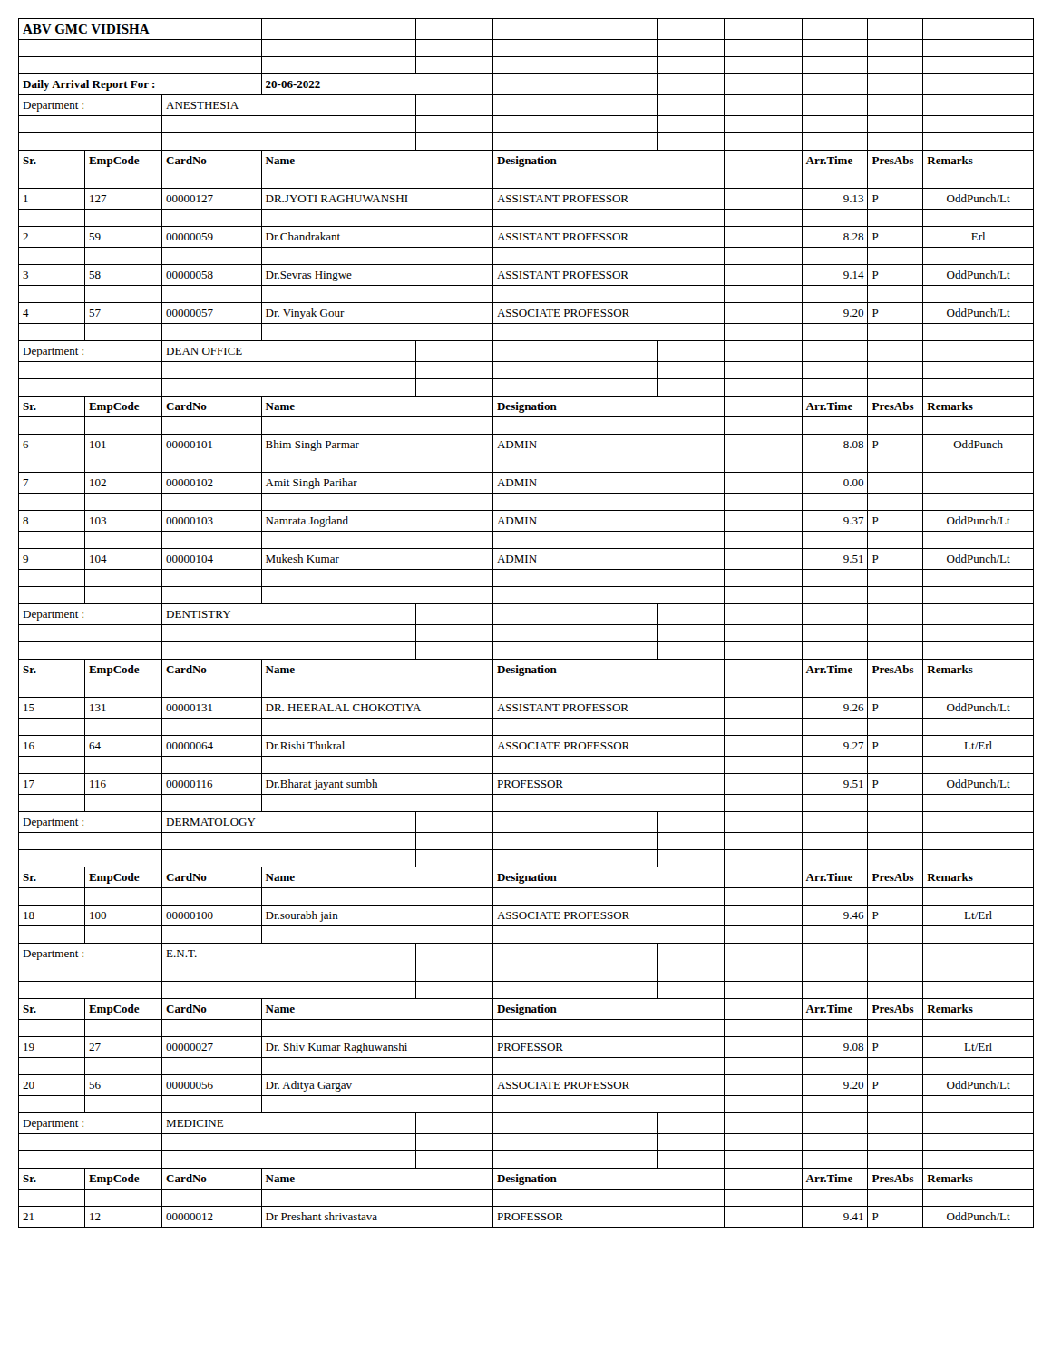| ABV GMC VIDISHA | | | | | | | | |
| Daily Arrival Report For : | 20-06-2022 | | | | | | |
| Department : | ANESTHESIA | | | | | | | |
| Sr. | EmpCode | CardNo | Name | Designation | | Arr.Time | PresAbs | Remarks |
| 1 | 127 | 00000127 | DR.JYOTI RAGHUWANSHI | ASSISTANT PROFESSOR | | 9.13 | P | OddPunch/Lt |
| 2 | 59 | 00000059 | Dr.Chandrakant | ASSISTANT PROFESSOR | | 8.28 | P | Erl |
| 3 | 58 | 00000058 | Dr.Sevras Hingwe | ASSISTANT PROFESSOR | | 9.14 | P | OddPunch/Lt |
| 4 | 57 | 00000057 | Dr. Vinyak Gour | ASSOCIATE PROFESSOR | | 9.20 | P | OddPunch/Lt |
| Department : | DEAN OFFICE | | | | | | | |
| Sr. | EmpCode | CardNo | Name | Designation | | Arr.Time | PresAbs | Remarks |
| 6 | 101 | 00000101 | Bhim Singh Parmar | ADMIN | | 8.08 | P | OddPunch |
| 7 | 102 | 00000102 | Amit Singh Parihar | ADMIN | | 0.00 | | |
| 8 | 103 | 00000103 | Namrata Jogdand | ADMIN | | 9.37 | P | OddPunch/Lt |
| 9 | 104 | 00000104 | Mukesh Kumar | ADMIN | | 9.51 | P | OddPunch/Lt |
| Department : | DENTISTRY | | | | | | | |
| Sr. | EmpCode | CardNo | Name | Designation | | Arr.Time | PresAbs | Remarks |
| 15 | 131 | 00000131 | DR. HEERALAL CHOKOTIYA | ASSISTANT PROFESSOR | | 9.26 | P | OddPunch/Lt |
| 16 | 64 | 00000064 | Dr.Rishi Thukral | ASSOCIATE PROFESSOR | | 9.27 | P | Lt/Erl |
| 17 | 116 | 00000116 | Dr.Bharat jayant sumbh | PROFESSOR | | 9.51 | P | OddPunch/Lt |
| Department : | DERMATOLOGY | | | | | | | |
| Sr. | EmpCode | CardNo | Name | Designation | | Arr.Time | PresAbs | Remarks |
| 18 | 100 | 00000100 | Dr.sourabh jain | ASSOCIATE PROFESSOR | | 9.46 | P | Lt/Erl |
| Department : | E.N.T. | | | | | | | |
| Sr. | EmpCode | CardNo | Name | Designation | | Arr.Time | PresAbs | Remarks |
| 19 | 27 | 00000027 | Dr. Shiv Kumar Raghuwanshi | PROFESSOR | | 9.08 | P | Lt/Erl |
| 20 | 56 | 00000056 | Dr. Aditya Gargav | ASSOCIATE PROFESSOR | | 9.20 | P | OddPunch/Lt |
| Department : | MEDICINE | | | | | | | |
| Sr. | EmpCode | CardNo | Name | Designation | | Arr.Time | PresAbs | Remarks |
| 21 | 12 | 00000012 | Dr Preshant shrivastava | PROFESSOR | | 9.41 | P | OddPunch/Lt |